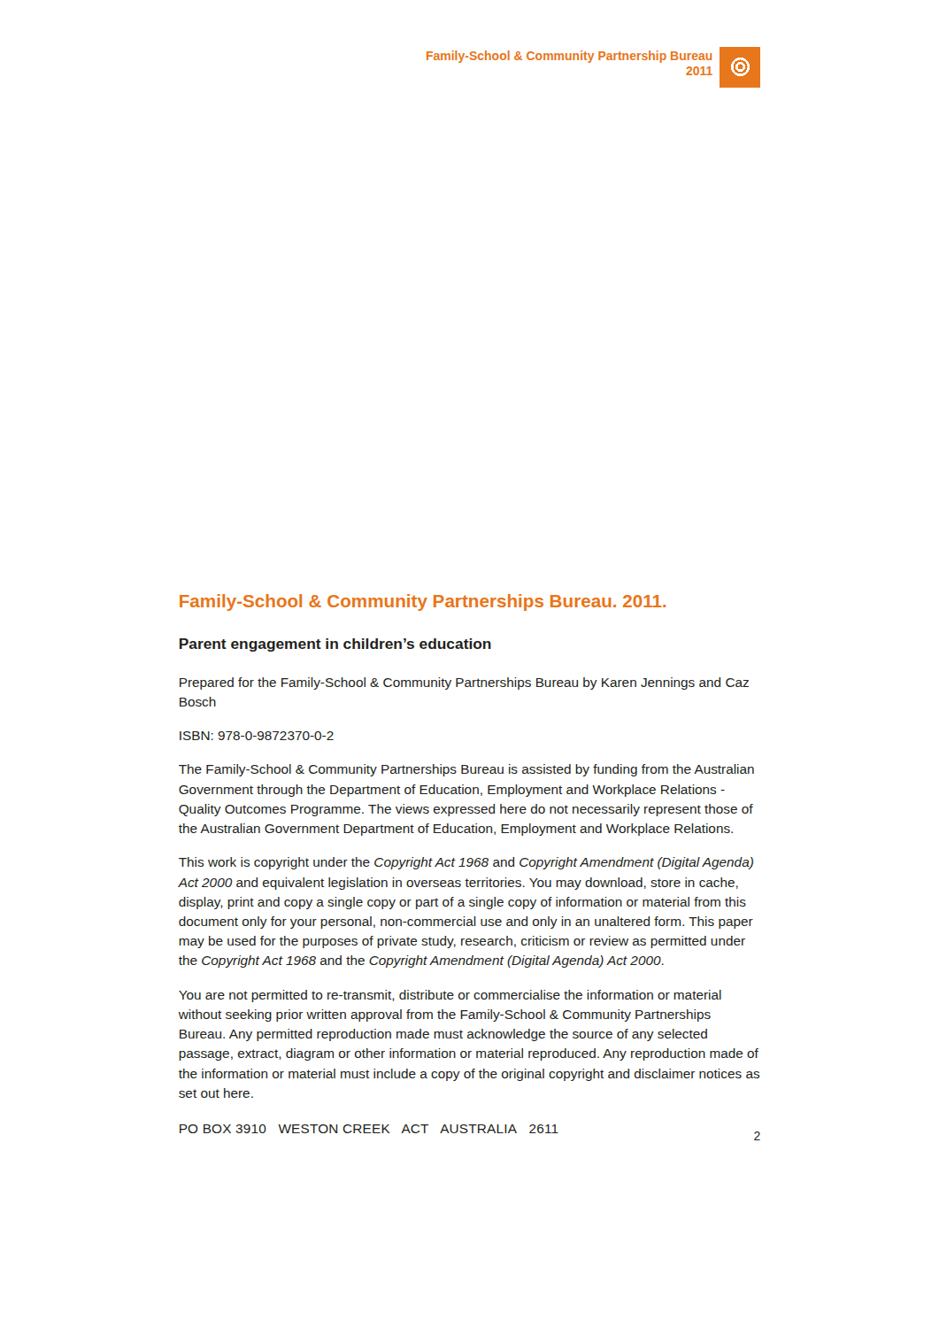Family-School & Community Partnership Bureau
2011
Family-School & Community Partnerships Bureau. 2011.
Parent engagement in children’s education
Prepared for the Family-School & Community Partnerships Bureau by Karen Jennings and Caz Bosch
ISBN: 978-0-9872370-0-2
The Family-School & Community Partnerships Bureau is assisted by funding from the Australian Government through the Department of Education, Employment and Workplace Relations - Quality Outcomes Programme. The views expressed here do not necessarily represent those of the Australian Government Department of Education, Employment and Workplace Relations.
This work is copyright under the Copyright Act 1968 and Copyright Amendment (Digital Agenda) Act 2000 and equivalent legislation in overseas territories. You may download, store in cache, display, print and copy a single copy or part of a single copy of information or material from this document only for your personal, non-commercial use and only in an unaltered form. This paper may be used for the purposes of private study, research, criticism or review as permitted under the Copyright Act 1968 and the Copyright Amendment (Digital Agenda) Act 2000.
You are not permitted to re-transmit, distribute or commercialise the information or material without seeking prior written approval from the Family-School & Community Partnerships Bureau. Any permitted reproduction made must acknowledge the source of any selected passage, extract, diagram or other information or material reproduced. Any reproduction made of the information or material must include a copy of the original copyright and disclaimer notices as set out here.
PO BOX 3910 WESTON CREEK ACT AUSTRALIA 2611
2